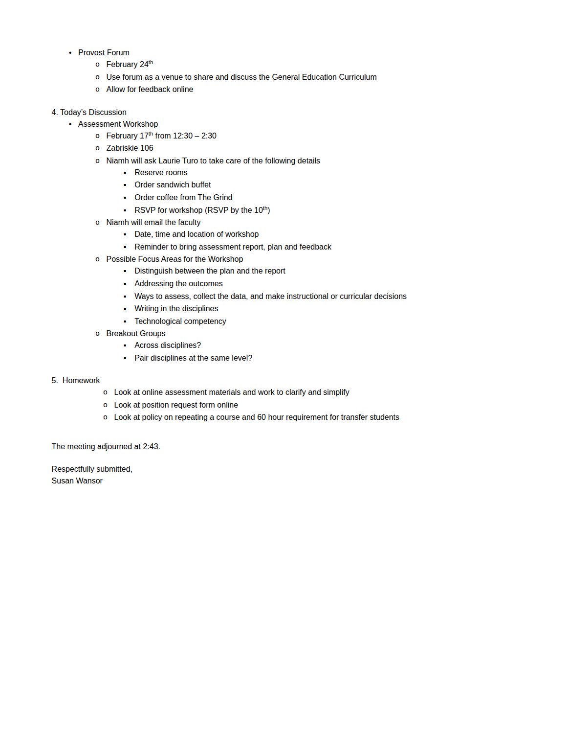Provost Forum
February 24th
Use forum as a venue to share and discuss the General Education Curriculum
Allow for feedback online
4. Today’s Discussion
Assessment Workshop
February 17th from 12:30 – 2:30
Zabriskie 106
Niamh will ask Laurie Turo to take care of the following details
Reserve rooms
Order sandwich buffet
Order coffee from The Grind
RSVP for workshop (RSVP by the 10th)
Niamh will email the faculty
Date, time and location of workshop
Reminder to bring assessment report, plan and feedback
Possible Focus Areas for the Workshop
Distinguish between the plan and the report
Addressing the outcomes
Ways to assess, collect the data, and make instructional or curricular decisions
Writing in the disciplines
Technological competency
Breakout Groups
Across disciplines?
Pair disciplines at the same level?
5. Homework
Look at online assessment materials and work to clarify and simplify
Look at position request form online
Look at policy on repeating a course and 60 hour requirement for transfer students
The meeting adjourned at 2:43.
Respectfully submitted,
Susan Wansor